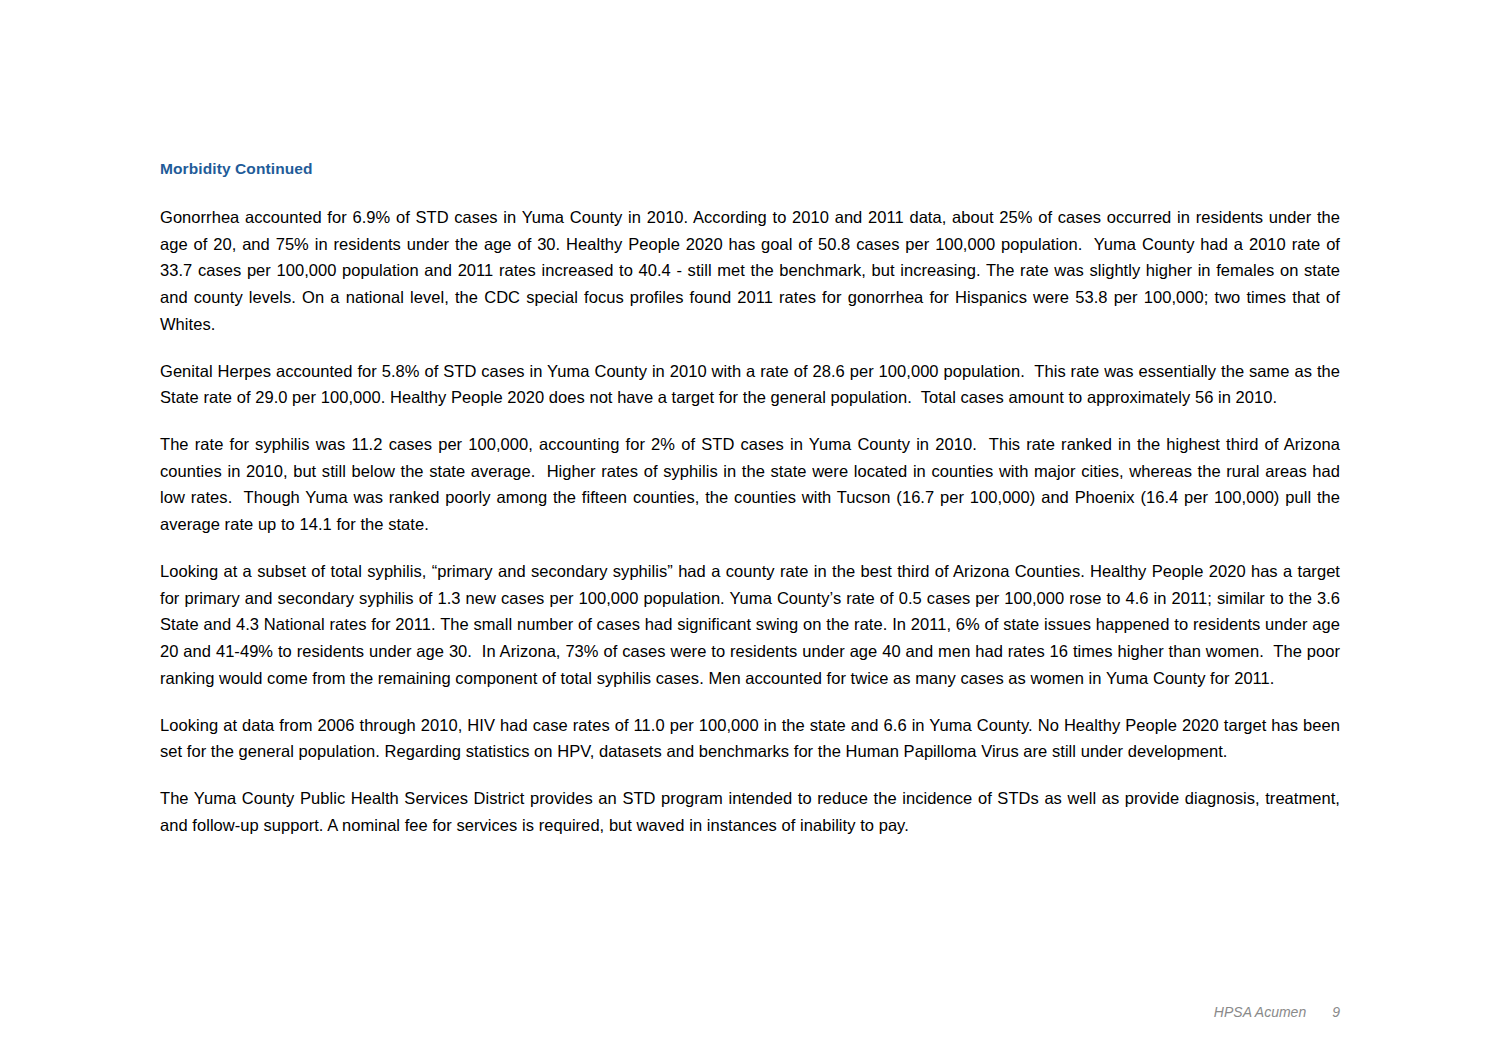Morbidity Continued
Gonorrhea accounted for 6.9% of STD cases in Yuma County in 2010. According to 2010 and 2011 data, about 25% of cases occurred in residents under the age of 20, and 75% in residents under the age of 30. Healthy People 2020 has goal of 50.8 cases per 100,000 population. Yuma County had a 2010 rate of 33.7 cases per 100,000 population and 2011 rates increased to 40.4 - still met the benchmark, but increasing. The rate was slightly higher in females on state and county levels. On a national level, the CDC special focus profiles found 2011 rates for gonorrhea for Hispanics were 53.8 per 100,000; two times that of Whites.
Genital Herpes accounted for 5.8% of STD cases in Yuma County in 2010 with a rate of 28.6 per 100,000 population. This rate was essentially the same as the State rate of 29.0 per 100,000. Healthy People 2020 does not have a target for the general population. Total cases amount to approximately 56 in 2010.
The rate for syphilis was 11.2 cases per 100,000, accounting for 2% of STD cases in Yuma County in 2010. This rate ranked in the highest third of Arizona counties in 2010, but still below the state average. Higher rates of syphilis in the state were located in counties with major cities, whereas the rural areas had low rates. Though Yuma was ranked poorly among the fifteen counties, the counties with Tucson (16.7 per 100,000) and Phoenix (16.4 per 100,000) pull the average rate up to 14.1 for the state.
Looking at a subset of total syphilis, “primary and secondary syphilis” had a county rate in the best third of Arizona Counties. Healthy People 2020 has a target for primary and secondary syphilis of 1.3 new cases per 100,000 population. Yuma County’s rate of 0.5 cases per 100,000 rose to 4.6 in 2011; similar to the 3.6 State and 4.3 National rates for 2011. The small number of cases had significant swing on the rate. In 2011, 6% of state issues happened to residents under age 20 and 41-49% to residents under age 30. In Arizona, 73% of cases were to residents under age 40 and men had rates 16 times higher than women. The poor ranking would come from the remaining component of total syphilis cases. Men accounted for twice as many cases as women in Yuma County for 2011.
Looking at data from 2006 through 2010, HIV had case rates of 11.0 per 100,000 in the state and 6.6 in Yuma County. No Healthy People 2020 target has been set for the general population. Regarding statistics on HPV, datasets and benchmarks for the Human Papilloma Virus are still under development.
The Yuma County Public Health Services District provides an STD program intended to reduce the incidence of STDs as well as provide diagnosis, treatment, and follow-up support. A nominal fee for services is required, but waved in instances of inability to pay.
HPSA Acumen9